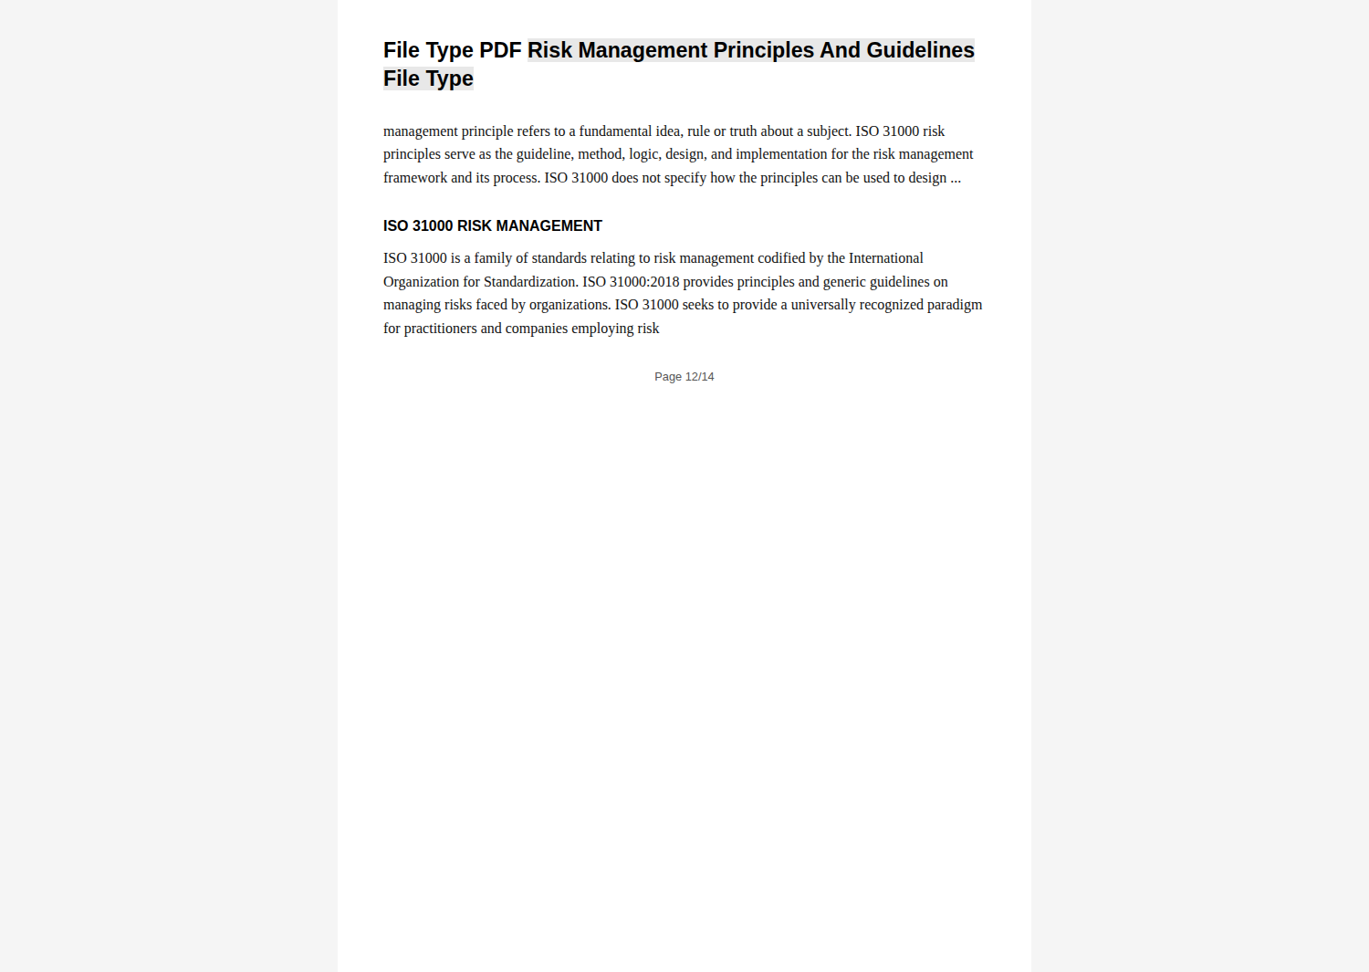File Type PDF Risk Management Principles And Guidelines File Type
management principle refers to a fundamental idea, rule or truth about a subject. ISO 31000 risk principles serve as the guideline, method, logic, design, and implementation for the risk management framework and its process. ISO 31000 does not specify how the principles can be used to design ...
ISO 31000 RISK MANAGEMENT
ISO 31000 is a family of standards relating to risk management codified by the International Organization for Standardization. ISO 31000:2018 provides principles and generic guidelines on managing risks faced by organizations. ISO 31000 seeks to provide a universally recognized paradigm for practitioners and companies employing risk
Page 12/14